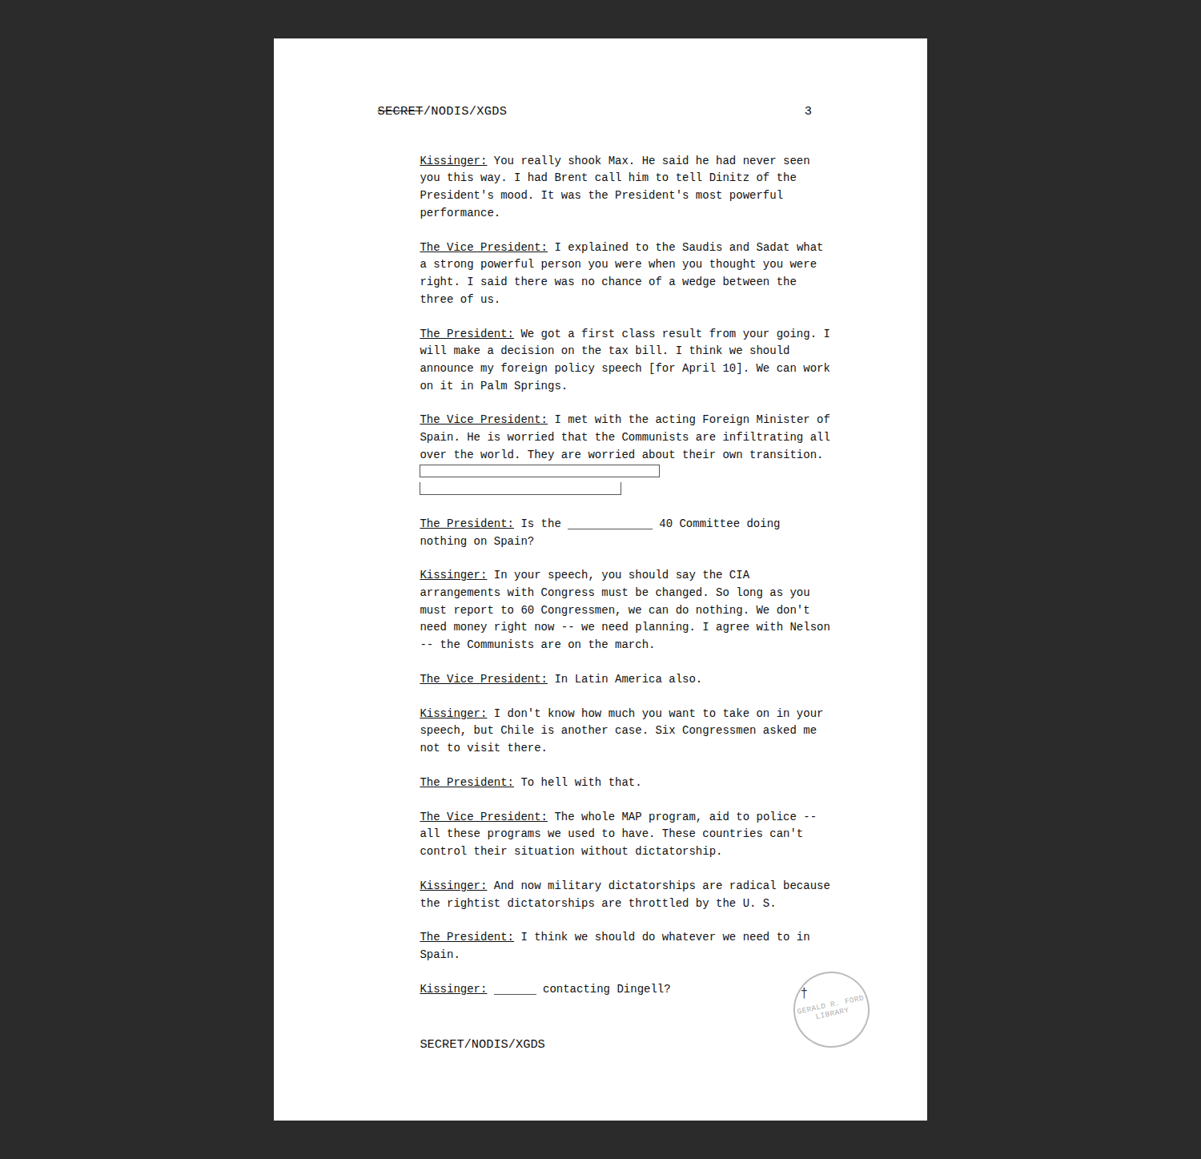SECRET/NODIS/XGDS
3
Kissinger: You really shook Max. He said he had never seen you this way. I had Brent call him to tell Dinitz of the President's mood. It was the President's most powerful performance.
The Vice President: I explained to the Saudis and Sadat what a strong powerful person you were when you thought you were right. I said there was no chance of a wedge between the three of us.
The President: We got a first class result from your going. I will make a decision on the tax bill. I think we should announce my foreign policy speech [for April 10]. We can work on it in Palm Springs.
The Vice President: I met with the acting Foreign Minister of Spain. He is worried that the Communists are infiltrating all over the world. They are worried about their own transition.
The President: Is the 40 Committee doing nothing on Spain?
Kissinger: In your speech, you should say the CIA arrangements with Congress must be changed. So long as you must report to 60 Congressmen, we can do nothing. We don't need money right now -- we need planning. I agree with Nelson -- the Communists are on the march.
The Vice President: In Latin America also.
Kissinger: I don't know how much you want to take on in your speech, but Chile is another case. Six Congressmen asked me not to visit there.
The President: To hell with that.
The Vice President: The whole MAP program, aid to police -- all these programs we used to have. These countries can't control their situation without dictatorship.
Kissinger: And now military dictatorships are radical because the rightist dictatorships are throttled by the U. S.
The President: I think we should do whatever we need to in Spain.
Kissinger: contacting Dingell?
SECRET/NODIS/XGDS
†
GERALD R. FORD
LIBRARY